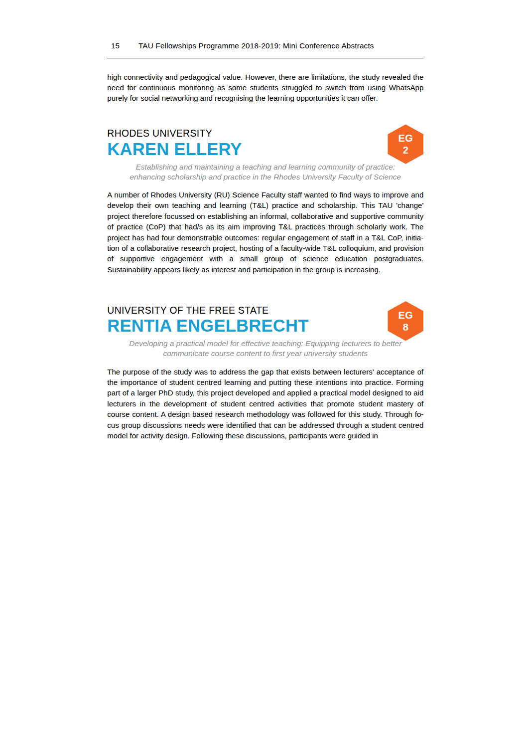15 TAU Fellowships Programme 2018-2019: Mini Conference Abstracts
high connectivity and pedagogical value. However, there are limitations, the study revealed the need for continuous monitoring as some students struggled to switch from using WhatsApp purely for social networking and recognising the learning opportunities it can offer.
EG 2
Rhodes University
Karen Ellery
Establishing and maintaining a teaching and learning community of practice: enhancing scholarship and practice in the Rhodes University Faculty of Science
A number of Rhodes University (RU) Science Faculty staff wanted to find ways to improve and develop their own teaching and learning (T&L) practice and scholarship. This TAU 'change' project therefore focussed on establishing an informal, collaborative and supportive community of practice (CoP) that had/s as its aim improving T&L practices through scholarly work. The project has had four demonstrable outcomes: regular engagement of staff in a T&L CoP, initiation of a collaborative research project, hosting of a faculty-wide T&L colloquium, and provision of supportive engagement with a small group of science education postgraduates. Sustainability appears likely as interest and participation in the group is increasing.
EG 8
University of the Free State
Rentia Engelbrecht
Developing a practical model for effective teaching: Equipping lecturers to better communicate course content to first year university students
The purpose of the study was to address the gap that exists between lecturers' acceptance of the importance of student centred learning and putting these intentions into practice. Forming part of a larger PhD study, this project developed and applied a practical model designed to aid lecturers in the development of student centred activities that promote student mastery of course content. A design based research methodology was followed for this study. Through focus group discussions needs were identified that can be addressed through a student centred model for activity design. Following these discussions, participants were guided in